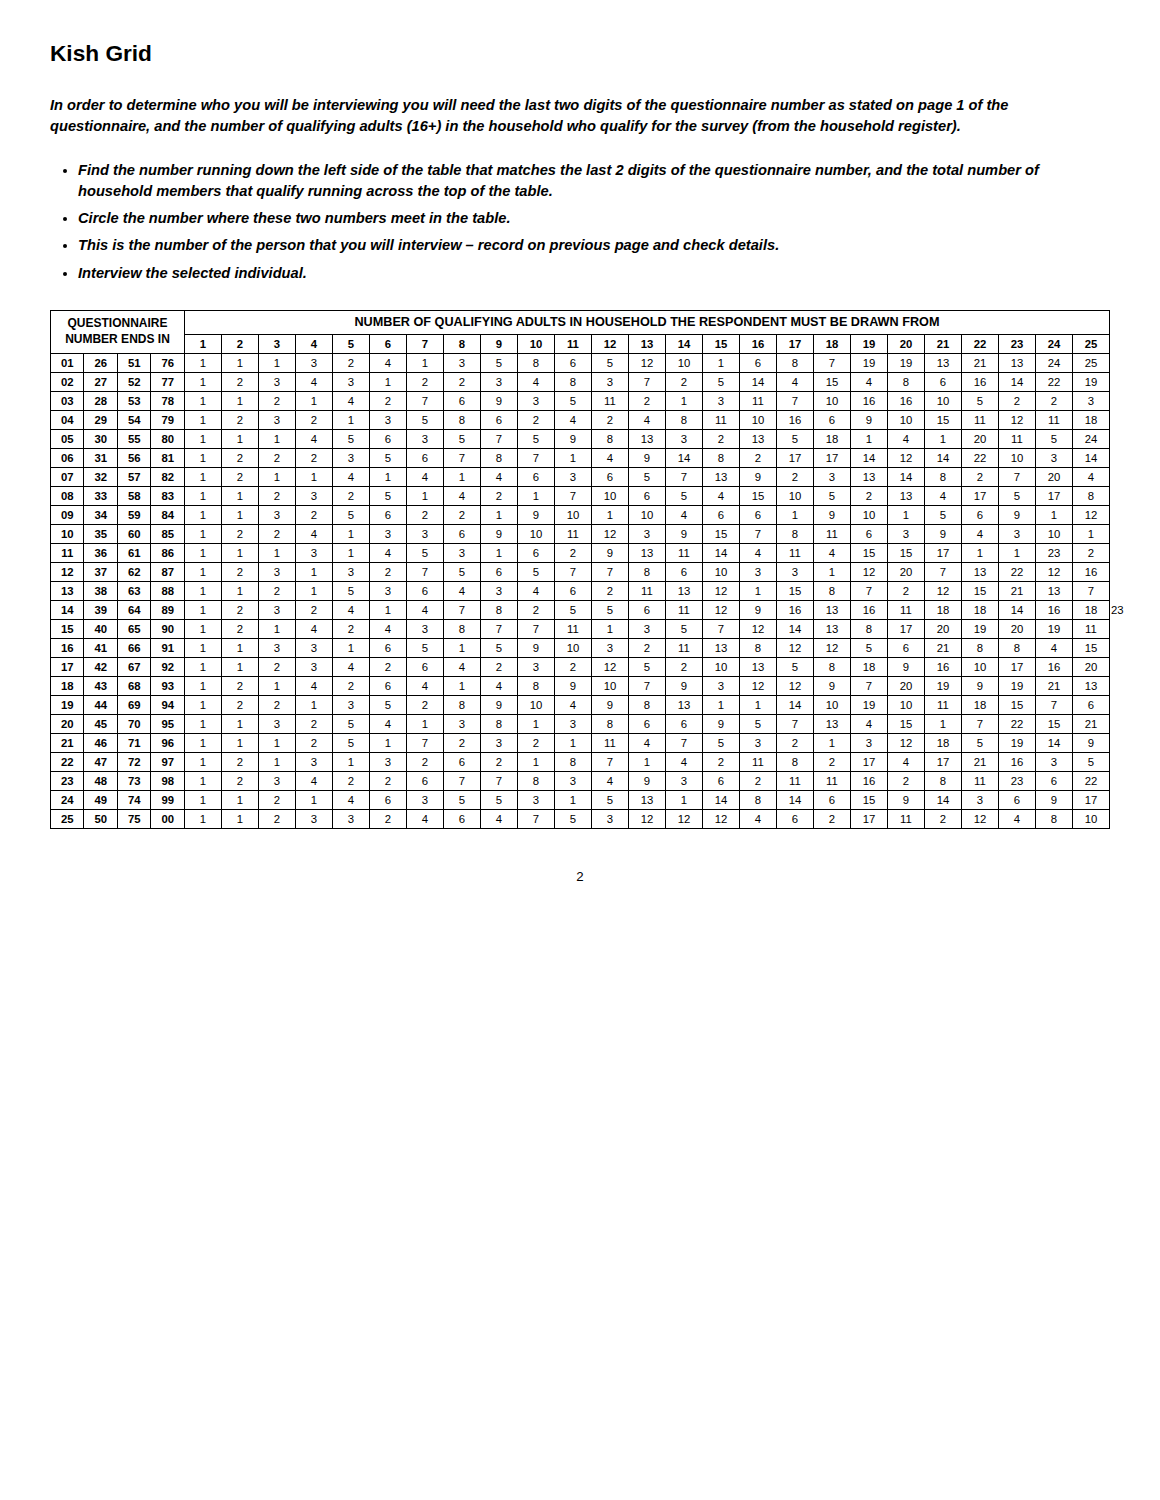Kish Grid
In order to determine who you will be interviewing you will need the last two digits of the questionnaire number as stated on page 1 of the questionnaire, and the number of qualifying adults (16+) in the household who qualify for the survey (from the household register).
Find the number running down the left side of the table that matches the last 2 digits of the questionnaire number, and the total number of household members that qualify running across the top of the table.
Circle the number where these two numbers meet in the table.
This is the number of the person that you will interview – record on previous page and check details.
Interview the selected individual.
| QUESTIONNAIRE NUMBER ENDS IN | NUMBER OF QUALIFYING ADULTS IN HOUSEHOLD THE RESPONDENT MUST BE DRAWN FROM |
| --- | --- |
| 1 | 2 | 3 | 4 | 5 | 6 | 7 | 8 | 9 | 10 | 11 | 12 | 13 | 14 | 15 | 16 | 17 | 18 | 19 | 20 | 21 | 22 | 23 | 24 | 25 |
| 01 | 26 | 51 | 76 | 1 | 1 | 1 | 3 | 2 | 4 | 1 | 3 | 5 | 8 | 6 | 5 | 12 | 10 | 1 | 6 | 8 | 7 | 19 | 19 | 13 | 21 | 13 | 24 | 25 |
| 02 | 27 | 52 | 77 | 1 | 2 | 3 | 4 | 3 | 1 | 2 | 2 | 3 | 4 | 8 | 3 | 7 | 2 | 5 | 14 | 4 | 15 | 4 | 8 | 6 | 16 | 14 | 22 | 19 |
| 03 | 28 | 53 | 78 | 1 | 1 | 2 | 1 | 4 | 2 | 7 | 6 | 9 | 3 | 5 | 11 | 2 | 1 | 3 | 11 | 7 | 10 | 16 | 16 | 10 | 5 | 2 | 2 | 3 |
| 04 | 29 | 54 | 79 | 1 | 2 | 3 | 2 | 1 | 3 | 5 | 8 | 6 | 2 | 4 | 2 | 4 | 8 | 11 | 10 | 16 | 6 | 9 | 10 | 15 | 11 | 12 | 11 | 18 |
| 05 | 30 | 55 | 80 | 1 | 1 | 1 | 4 | 5 | 6 | 3 | 5 | 7 | 5 | 9 | 8 | 13 | 3 | 2 | 13 | 5 | 18 | 1 | 4 | 1 | 20 | 11 | 5 | 24 |
| 06 | 31 | 56 | 81 | 1 | 2 | 2 | 2 | 3 | 5 | 6 | 7 | 8 | 7 | 1 | 4 | 9 | 14 | 8 | 2 | 17 | 17 | 14 | 12 | 14 | 22 | 10 | 3 | 14 |
| 07 | 32 | 57 | 82 | 1 | 2 | 1 | 1 | 4 | 1 | 4 | 1 | 4 | 6 | 3 | 6 | 5 | 7 | 13 | 9 | 2 | 3 | 13 | 14 | 8 | 2 | 7 | 20 | 4 |
| 08 | 33 | 58 | 83 | 1 | 1 | 2 | 3 | 2 | 5 | 1 | 4 | 2 | 1 | 7 | 10 | 6 | 5 | 4 | 15 | 10 | 5 | 2 | 13 | 4 | 17 | 5 | 17 | 8 |
| 09 | 34 | 59 | 84 | 1 | 1 | 3 | 2 | 5 | 6 | 2 | 2 | 1 | 9 | 10 | 1 | 10 | 4 | 6 | 6 | 1 | 9 | 10 | 1 | 5 | 6 | 9 | 1 | 12 |
| 10 | 35 | 60 | 85 | 1 | 2 | 2 | 4 | 1 | 3 | 3 | 6 | 9 | 10 | 11 | 12 | 3 | 9 | 15 | 7 | 8 | 11 | 6 | 3 | 9 | 4 | 3 | 10 | 1 |
| 11 | 36 | 61 | 86 | 1 | 1 | 1 | 3 | 1 | 4 | 5 | 3 | 1 | 6 | 2 | 9 | 13 | 11 | 14 | 4 | 11 | 4 | 15 | 15 | 17 | 1 | 1 | 23 | 2 |
| 12 | 37 | 62 | 87 | 1 | 2 | 3 | 1 | 3 | 2 | 7 | 5 | 6 | 5 | 7 | 7 | 8 | 6 | 10 | 3 | 3 | 1 | 12 | 20 | 7 | 13 | 22 | 12 | 16 |
| 13 | 38 | 63 | 88 | 1 | 1 | 2 | 1 | 5 | 3 | 6 | 4 | 3 | 4 | 6 | 2 | 11 | 13 | 12 | 1 | 15 | 8 | 7 | 2 | 12 | 15 | 21 | 13 | 7 |
| 14 | 39 | 64 | 89 | 1 | 2 | 3 | 2 | 4 | 1 | 4 | 7 | 8 | 2 | 5 | 5 | 6 | 11 | 12 | 9 | 16 | 13 | 16 | 11 | 18 | 18 | 14 | 16 | 18 | 23 |
| 15 | 40 | 65 | 90 | 1 | 2 | 1 | 4 | 2 | 4 | 3 | 8 | 7 | 7 | 11 | 1 | 3 | 5 | 7 | 12 | 14 | 13 | 8 | 17 | 20 | 19 | 20 | 19 | 11 |
| 16 | 41 | 66 | 91 | 1 | 1 | 3 | 3 | 1 | 6 | 5 | 1 | 5 | 9 | 10 | 3 | 2 | 11 | 13 | 8 | 12 | 12 | 5 | 6 | 21 | 8 | 8 | 4 | 15 |
| 17 | 42 | 67 | 92 | 1 | 1 | 2 | 3 | 4 | 2 | 6 | 4 | 2 | 3 | 2 | 12 | 5 | 2 | 10 | 13 | 5 | 8 | 18 | 9 | 16 | 10 | 17 | 16 | 20 |
| 18 | 43 | 68 | 93 | 1 | 2 | 1 | 4 | 2 | 6 | 4 | 1 | 4 | 8 | 9 | 10 | 7 | 9 | 3 | 12 | 12 | 9 | 7 | 20 | 19 | 9 | 19 | 21 | 13 |
| 19 | 44 | 69 | 94 | 1 | 2 | 2 | 1 | 3 | 5 | 2 | 8 | 9 | 10 | 4 | 9 | 8 | 13 | 1 | 1 | 14 | 10 | 19 | 10 | 11 | 18 | 15 | 7 | 6 |
| 20 | 45 | 70 | 95 | 1 | 1 | 3 | 2 | 5 | 4 | 1 | 3 | 8 | 1 | 3 | 8 | 6 | 6 | 9 | 5 | 7 | 13 | 4 | 15 | 1 | 7 | 22 | 15 | 21 |
| 21 | 46 | 71 | 96 | 1 | 1 | 1 | 2 | 5 | 1 | 7 | 2 | 3 | 2 | 1 | 11 | 4 | 7 | 5 | 3 | 2 | 1 | 3 | 12 | 18 | 5 | 19 | 14 | 9 |
| 22 | 47 | 72 | 97 | 1 | 2 | 1 | 3 | 1 | 3 | 2 | 6 | 2 | 1 | 8 | 7 | 1 | 4 | 2 | 11 | 8 | 2 | 17 | 4 | 17 | 21 | 16 | 3 | 5 |
| 23 | 48 | 73 | 98 | 1 | 2 | 3 | 4 | 2 | 2 | 6 | 7 | 7 | 8 | 3 | 4 | 9 | 3 | 6 | 2 | 11 | 11 | 16 | 2 | 8 | 11 | 23 | 6 | 22 |
| 24 | 49 | 74 | 99 | 1 | 1 | 2 | 1 | 4 | 6 | 3 | 5 | 5 | 3 | 1 | 5 | 13 | 1 | 14 | 8 | 14 | 6 | 15 | 9 | 14 | 3 | 6 | 9 | 17 |
| 25 | 50 | 75 | 00 | 1 | 1 | 2 | 3 | 3 | 2 | 4 | 6 | 4 | 7 | 5 | 3 | 12 | 12 | 12 | 4 | 6 | 2 | 17 | 11 | 2 | 12 | 4 | 8 | 10 |
2